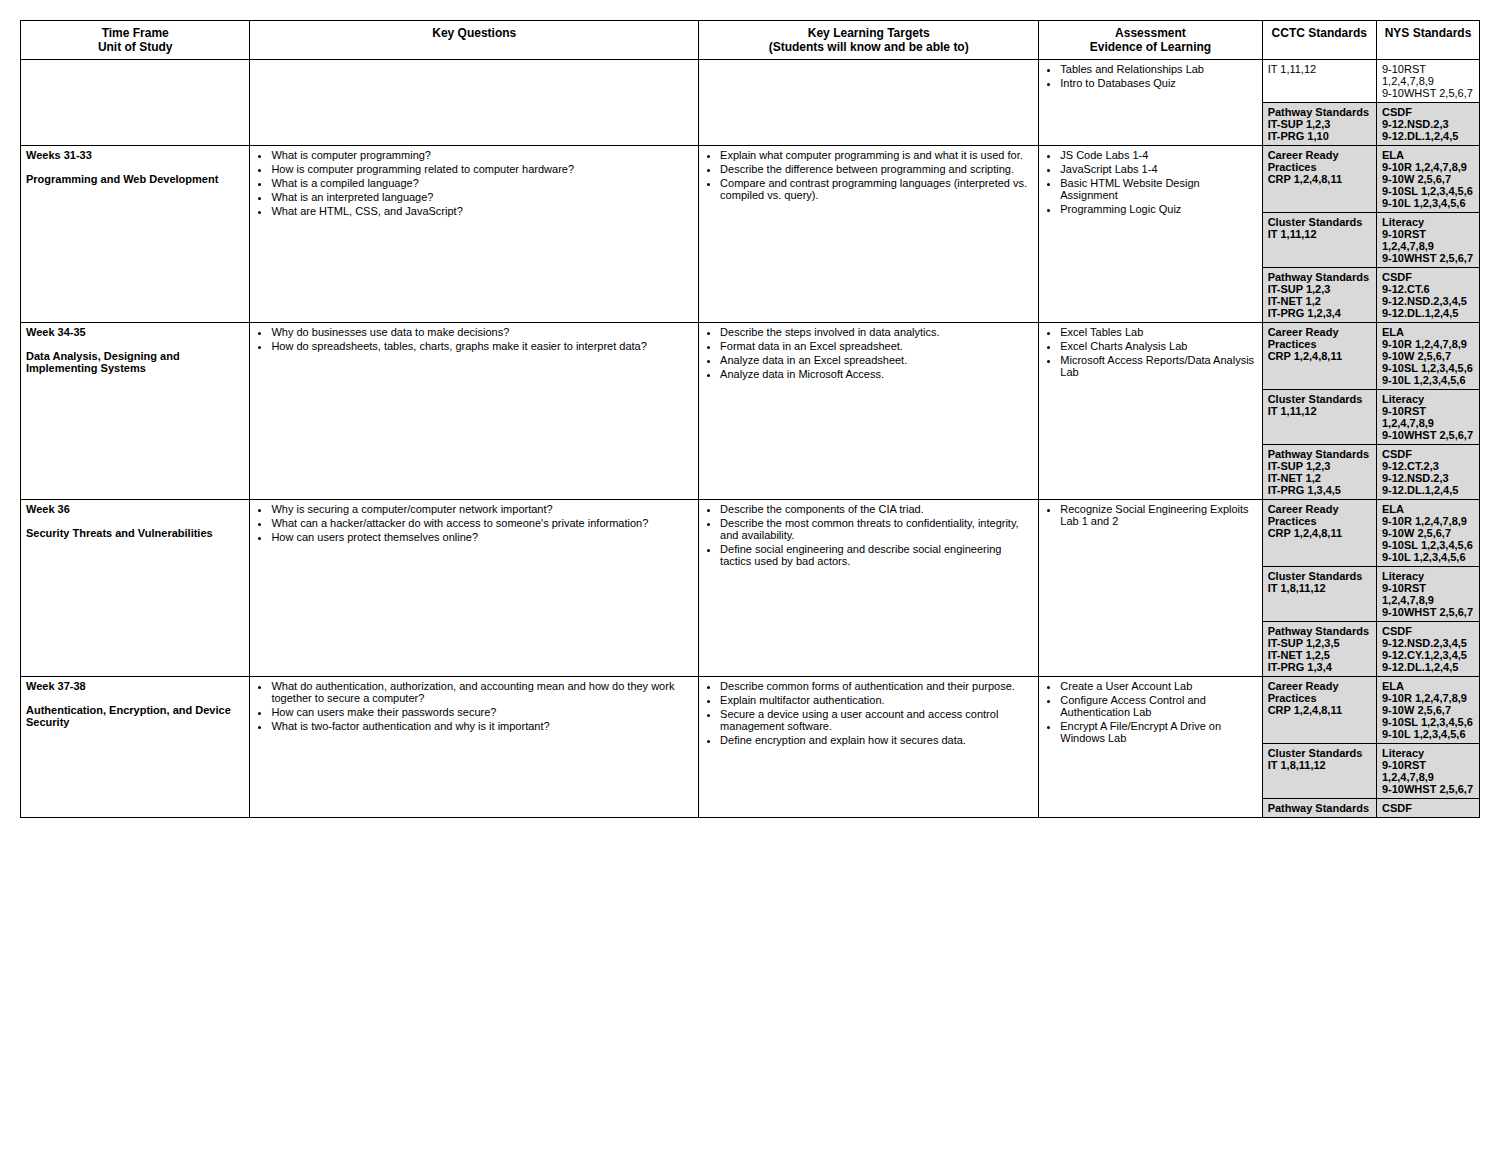| Time Frame Unit of Study | Key Questions | Key Learning Targets (Students will know and be able to) | Assessment Evidence of Learning | CCTC Standards | NYS Standards |
| --- | --- | --- | --- | --- | --- |
| | | | Tables and Relationships Lab Intro to Databases Quiz | IT 1,11,12 | 9-10RST 1,2,4,7,8,9 9-10WHST 2,5,6,7 |
| Pathway Standards IT-SUP 1,2,3 IT-PRG 1,10 | CSDF 9-12.NSD.2,3 9-12.DL.1,2,4,5 |
| Weeks 31-33 Programming and Web Development | What is computer programming? How is computer programming related to computer hardware? What is a compiled language? What is an interpreted language? What are HTML, CSS, and JavaScript? | Explain what computer programming is and what it is used for. Describe the difference between programming and scripting. Compare and contrast programming languages (interpreted vs. compiled vs. query). | JS Code Labs 1-4 JavaScript Labs 1-4 Basic HTML Website Design Assignment Programming Logic Quiz | Career Ready Practices CRP 1,2,4,8,11 | ELA 9-10R 1,2,4,7,8,9 9-10W 2,5,6,7 9-10SL 1,2,3,4,5,6 9-10L 1,2,3,4,5,6 |
| Cluster Standards IT 1,11,12 | Literacy 9-10RST 1,2,4,7,8,9 9-10WHST 2,5,6,7 |
| Pathway Standards IT-SUP 1,2,3 IT-NET 1,2 IT-PRG 1,2,3,4 | CSDF 9-12.CT.6 9-12.NSD.2,3,4,5 9-12.DL.1,2,4,5 |
| Week 34-35 Data Analysis, Designing and Implementing Systems | Why do businesses use data to make decisions? How do spreadsheets, tables, charts, graphs make it easier to interpret data? | Describe the steps involved in data analytics. Format data in an Excel spreadsheet. Analyze data in an Excel spreadsheet. Analyze data in Microsoft Access. | Excel Tables Lab Excel Charts Analysis Lab Microsoft Access Reports/Data Analysis Lab | Career Ready Practices CRP 1,2,4,8,11 | ELA 9-10R 1,2,4,7,8,9 9-10W 2,5,6,7 9-10SL 1,2,3,4,5,6 9-10L 1,2,3,4,5,6 |
| Cluster Standards IT 1,11,12 | Literacy 9-10RST 1,2,4,7,8,9 9-10WHST 2,5,6,7 |
| Pathway Standards IT-SUP 1,2,3 IT-NET 1,2 IT-PRG 1,3,4,5 | CSDF 9-12.CT.2,3 9-12.NSD.2,3 9-12.DL.1,2,4,5 |
| Week 36 Security Threats and Vulnerabilities | Why is securing a computer/computer network important? What can a hacker/attacker do with access to someone's private information? How can users protect themselves online? | Describe the components of the CIA triad. Describe the most common threats to confidentiality, integrity, and availability. Define social engineering and describe social engineering tactics used by bad actors. | Recognize Social Engineering Exploits Lab 1 and 2 | Career Ready Practices CRP 1,2,4,8,11 | ELA 9-10R 1,2,4,7,8,9 9-10W 2,5,6,7 9-10SL 1,2,3,4,5,6 9-10L 1,2,3,4,5,6 |
| Cluster Standards IT 1,8,11,12 | Literacy 9-10RST 1,2,4,7,8,9 9-10WHST 2,5,6,7 |
| Pathway Standards IT-SUP 1,2,3,5 IT-NET 1,2,5 IT-PRG 1,3,4 | CSDF 9-12.NSD.2,3,4,5 9-12.CY.1,2,3,4,5 9-12.DL.1,2,4,5 |
| Week 37-38 Authentication, Encryption, and Device Security | What do authentication, authorization, and accounting mean and how do they work together to secure a computer? How can users make their passwords secure? What is two-factor authentication and why is it important? | Describe common forms of authentication and their purpose. Explain multifactor authentication. Secure a device using a user account and access control management software. Define encryption and explain how it secures data. | Create a User Account Lab Configure Access Control and Authentication Lab Encrypt A File/Encrypt A Drive on Windows Lab | Career Ready Practices CRP 1,2,4,8,11 | ELA 9-10R 1,2,4,7,8,9 9-10W 2,5,6,7 9-10SL 1,2,3,4,5,6 9-10L 1,2,3,4,5,6 |
| Cluster Standards IT 1,8,11,12 | Literacy 9-10RST 1,2,4,7,8,9 9-10WHST 2,5,6,7 |
| Pathway Standards | CSDF |